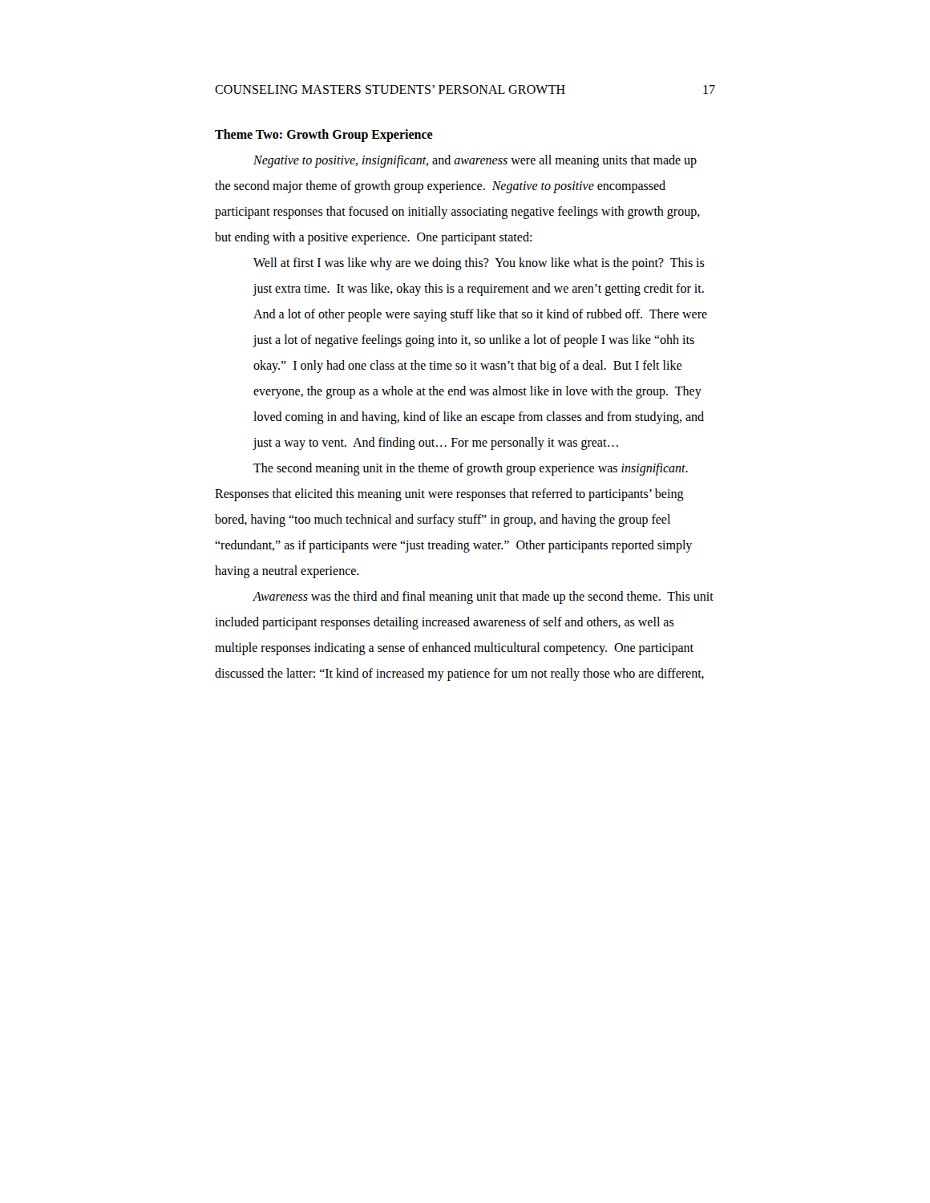Counseling Masters Students’ Personal Growth 17
Theme Two: Growth Group Experience
Negative to positive, insignificant, and awareness were all meaning units that made up the second major theme of growth group experience. Negative to positive encompassed participant responses that focused on initially associating negative feelings with growth group, but ending with a positive experience. One participant stated:
Well at first I was like why are we doing this? You know like what is the point? This is just extra time. It was like, okay this is a requirement and we aren’t getting credit for it. And a lot of other people were saying stuff like that so it kind of rubbed off. There were just a lot of negative feelings going into it, so unlike a lot of people I was like “ohh its okay.” I only had one class at the time so it wasn’t that big of a deal. But I felt like everyone, the group as a whole at the end was almost like in love with the group. They loved coming in and having, kind of like an escape from classes and from studying, and just a way to vent. And finding out… For me personally it was great…
The second meaning unit in the theme of growth group experience was insignificant. Responses that elicited this meaning unit were responses that referred to participants’ being bored, having “too much technical and surfacy stuff” in group, and having the group feel “redundant,” as if participants were “just treading water.” Other participants reported simply having a neutral experience.
Awareness was the third and final meaning unit that made up the second theme. This unit included participant responses detailing increased awareness of self and others, as well as multiple responses indicating a sense of enhanced multicultural competency. One participant discussed the latter: “It kind of increased my patience for um not really those who are different,